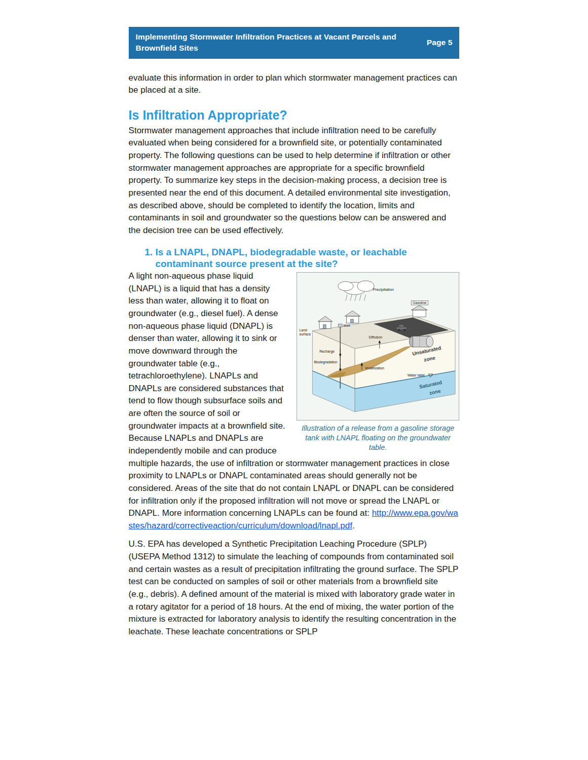Implementing Stormwater Infiltration Practices at Vacant Parcels and Brownfield Sites Page 5
evaluate this information in order to plan which stormwater management practices can be placed at a site.
Is Infiltration Appropriate?
Stormwater management approaches that include infiltration need to be carefully evaluated when being considered for a brownfield site, or potentially contaminated property. The following questions can be used to help determine if infiltration or other stormwater management approaches are appropriate for a specific brownfield property. To summarize key steps in the decision-making process, a decision tree is presented near the end of this document. A detailed environmental site investigation, as described above, should be completed to identify the location, limits and contaminants in soil and groundwater so the questions below can be answered and the decision tree can be used effectively.
Is a LNAPL, DNAPL, biodegradable waste, or leachable contaminant source present at the site?
Precipitation Gasoline Well Land surface Recharge Diffusion Biodegradation Volatilization Water table Unsaturated zone Saturated zone
Illustration of a release from a gasoline storage tank with LNAPL floating on the groundwater table.
A light non-aqueous phase liquid (LNAPL) is a liquid that has a density less than water, allowing it to float on groundwater (e.g., diesel fuel). A dense non-aqueous phase liquid (DNAPL) is denser than water, allowing it to sink or move downward through the groundwater table (e.g., tetrachloroethylene). LNAPLs and DNAPLs are considered substances that tend to flow though subsurface soils and are often the source of soil or groundwater impacts at a brownfield site. Because LNAPLs and DNAPLs are independently mobile and can produce multiple hazards, the use of infiltration or stormwater management practices in close proximity to LNAPLs or DNAPL contaminated areas should generally not be considered. Areas of the site that do not contain LNAPL or DNAPL can be considered for infiltration only if the proposed infiltration will not move or spread the LNAPL or DNAPL. More information concerning LNAPLs can be found at: http://www.epa.gov/wastes/hazard/correctiveaction/curriculum/download/lnapl.pdf.
U.S. EPA has developed a Synthetic Precipitation Leaching Procedure (SPLP) (USEPA Method 1312) to simulate the leaching of compounds from contaminated soil and certain wastes as a result of precipitation infiltrating the ground surface. The SPLP test can be conducted on samples of soil or other materials from a brownfield site (e.g., debris). A defined amount of the material is mixed with laboratory grade water in a rotary agitator for a period of 18 hours. At the end of mixing, the water portion of the mixture is extracted for laboratory analysis to identify the resulting concentration in the leachate. These leachate concentrations or SPLP